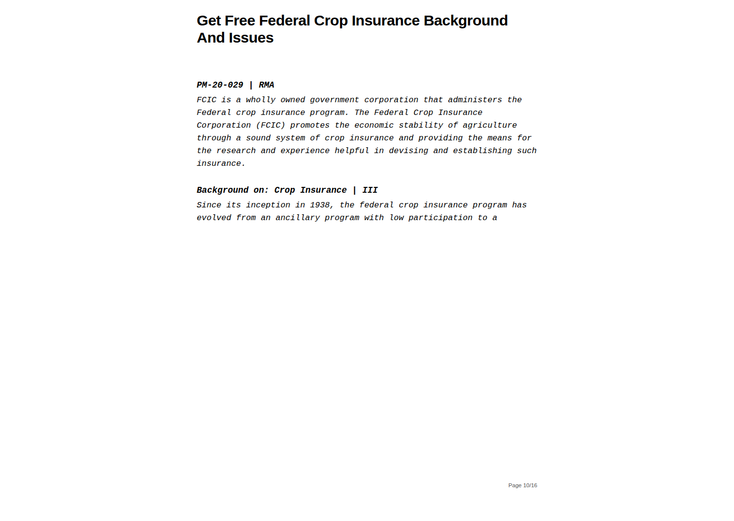Get Free Federal Crop Insurance Background And Issues
PM-20-029 | RMA
FCIC is a wholly owned government corporation that administers the Federal crop insurance program. The Federal Crop Insurance Corporation (FCIC) promotes the economic stability of agriculture through a sound system of crop insurance and providing the means for the research and experience helpful in devising and establishing such insurance.
Background on: Crop Insurance | III
Since its inception in 1938, the federal crop insurance program has evolved from an ancillary program with low participation to a
Page 10/16